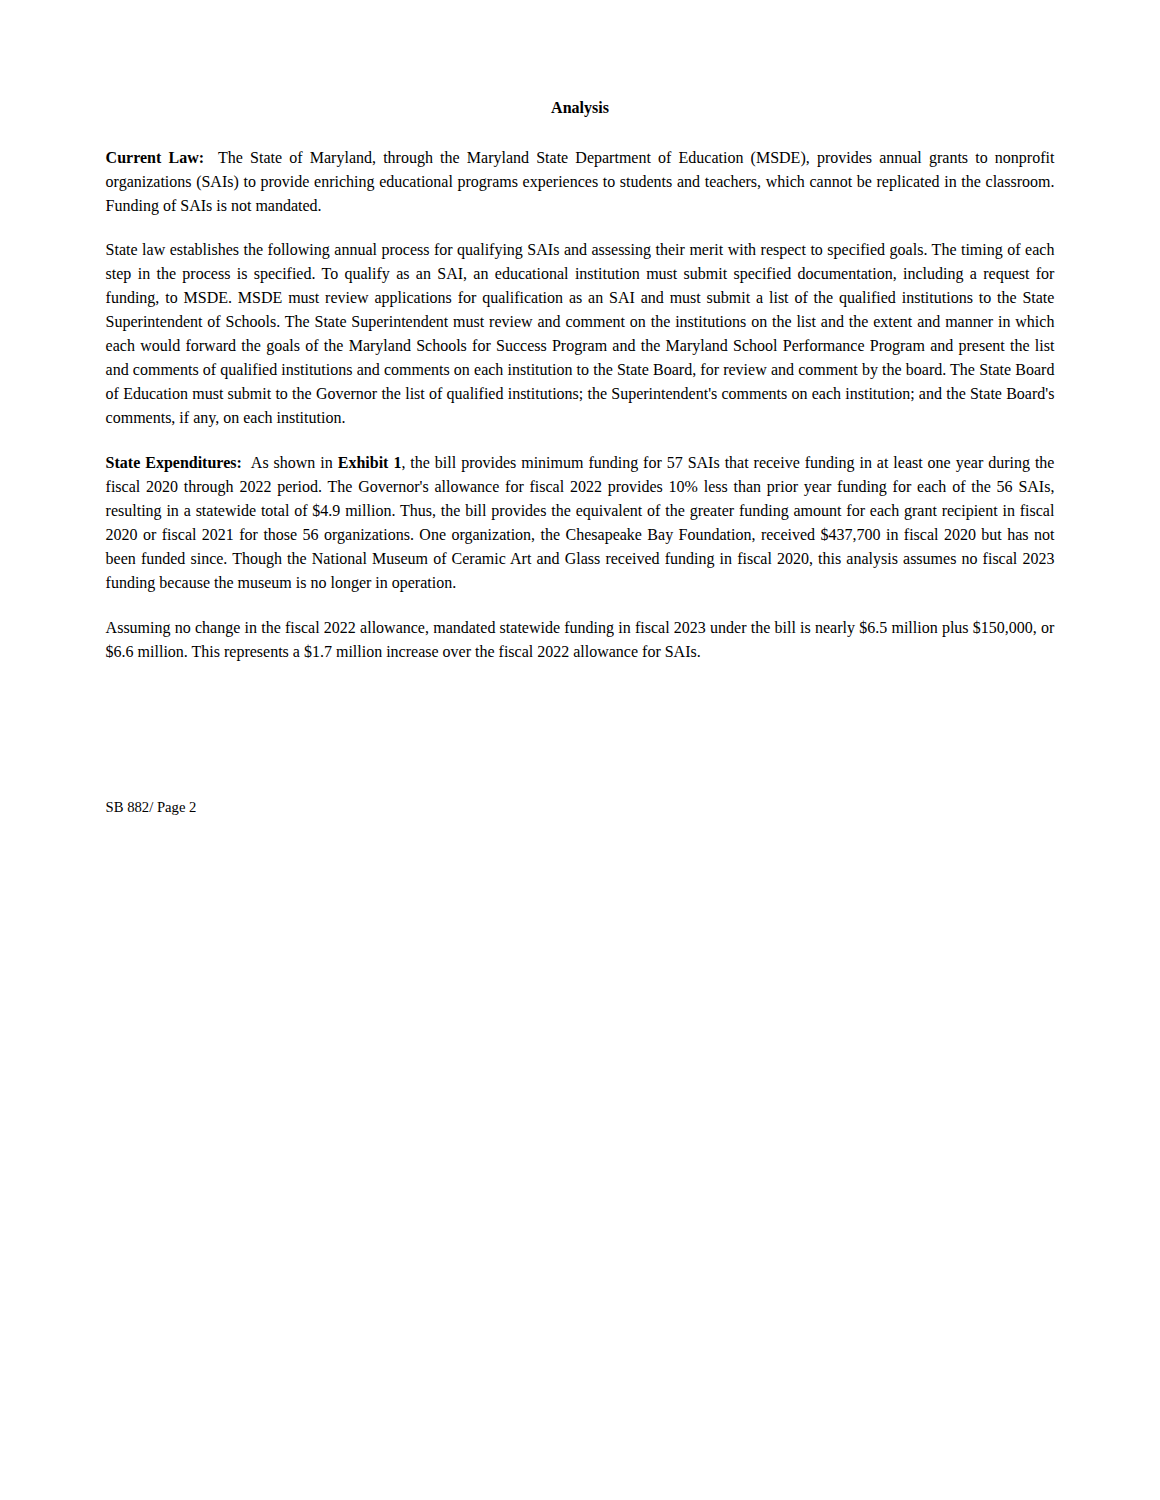Analysis
Current Law: The State of Maryland, through the Maryland State Department of Education (MSDE), provides annual grants to nonprofit organizations (SAIs) to provide enriching educational programs experiences to students and teachers, which cannot be replicated in the classroom. Funding of SAIs is not mandated.
State law establishes the following annual process for qualifying SAIs and assessing their merit with respect to specified goals. The timing of each step in the process is specified. To qualify as an SAI, an educational institution must submit specified documentation, including a request for funding, to MSDE. MSDE must review applications for qualification as an SAI and must submit a list of the qualified institutions to the State Superintendent of Schools. The State Superintendent must review and comment on the institutions on the list and the extent and manner in which each would forward the goals of the Maryland Schools for Success Program and the Maryland School Performance Program and present the list and comments of qualified institutions and comments on each institution to the State Board, for review and comment by the board. The State Board of Education must submit to the Governor the list of qualified institutions; the Superintendent's comments on each institution; and the State Board's comments, if any, on each institution.
State Expenditures: As shown in Exhibit 1, the bill provides minimum funding for 57 SAIs that receive funding in at least one year during the fiscal 2020 through 2022 period. The Governor's allowance for fiscal 2022 provides 10% less than prior year funding for each of the 56 SAIs, resulting in a statewide total of $4.9 million. Thus, the bill provides the equivalent of the greater funding amount for each grant recipient in fiscal 2020 or fiscal 2021 for those 56 organizations. One organization, the Chesapeake Bay Foundation, received $437,700 in fiscal 2020 but has not been funded since. Though the National Museum of Ceramic Art and Glass received funding in fiscal 2020, this analysis assumes no fiscal 2023 funding because the museum is no longer in operation.
Assuming no change in the fiscal 2022 allowance, mandated statewide funding in fiscal 2023 under the bill is nearly $6.5 million plus $150,000, or $6.6 million. This represents a $1.7 million increase over the fiscal 2022 allowance for SAIs.
SB 882/ Page 2